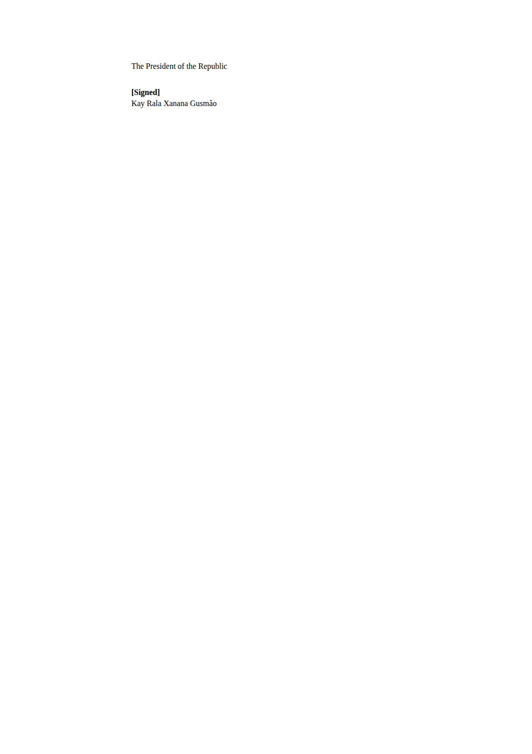The President of the Republic
[Signed]
Kay Rala Xanana Gusmão